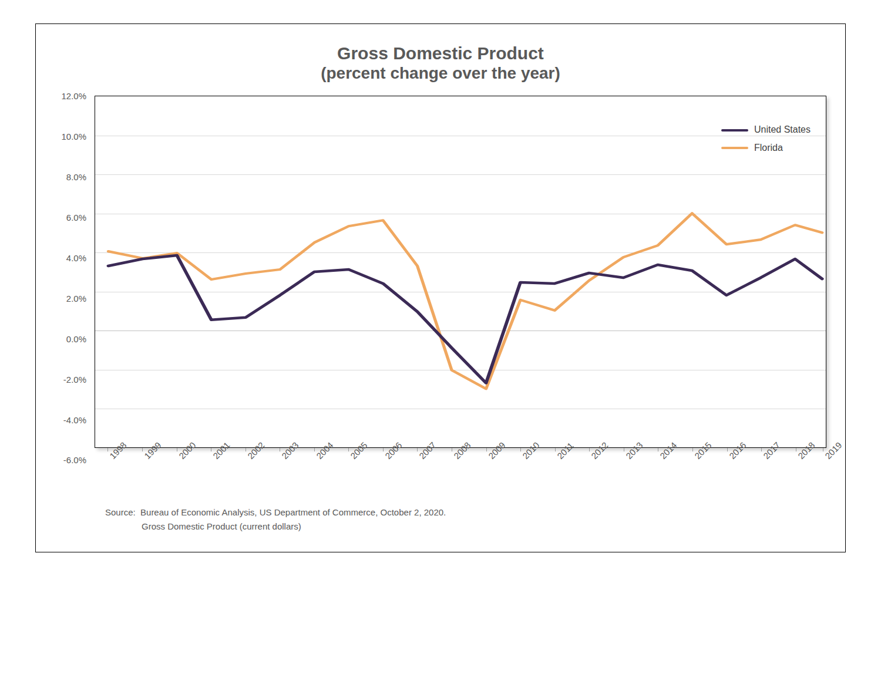Gross Domestic Product (percent change over the year)
12.0%
10.0%
8.0%
6.0%
4.0%
2.0%
0.0%
-2.0%
-4.0%
-6.0%
United States
Florida
1998
1999
2000
2001
2002
2003
2004
2005
2006
2007
2008
2009
2010
2011
2012
2013
2014
2015
2016
2017
2018
2019
Source: Bureau of Economic Analysis, US Department of Commerce, October 2, 2020. Gross Domestic Product (current dollars)